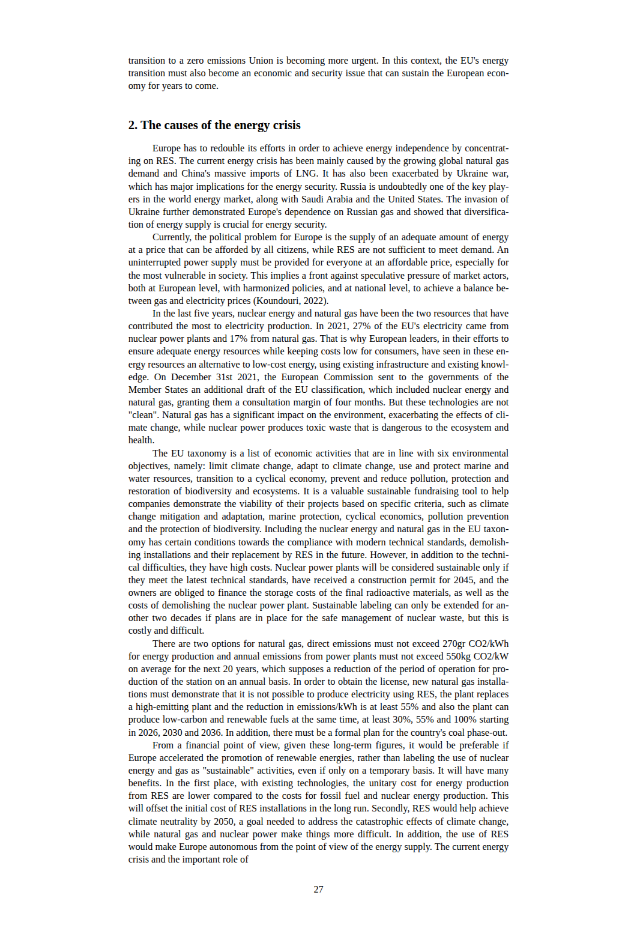transition to a zero emissions Union is becoming more urgent. In this context, the EU's energy transition must also become an economic and security issue that can sustain the European economy for years to come.
2. The causes of the energy crisis
Europe has to redouble its efforts in order to achieve energy independence by concentrating on RES. The current energy crisis has been mainly caused by the growing global natural gas demand and China's massive imports of LNG. It has also been exacerbated by Ukraine war, which has major implications for the energy security. Russia is undoubtedly one of the key players in the world energy market, along with Saudi Arabia and the United States. The invasion of Ukraine further demonstrated Europe's dependence on Russian gas and showed that diversification of energy supply is crucial for energy security.
Currently, the political problem for Europe is the supply of an adequate amount of energy at a price that can be afforded by all citizens, while RES are not sufficient to meet demand. An uninterrupted power supply must be provided for everyone at an affordable price, especially for the most vulnerable in society. This implies a front against speculative pressure of market actors, both at European level, with harmonized policies, and at national level, to achieve a balance between gas and electricity prices (Koundouri, 2022).
In the last five years, nuclear energy and natural gas have been the two resources that have contributed the most to electricity production. In 2021, 27% of the EU's electricity came from nuclear power plants and 17% from natural gas. That is why European leaders, in their efforts to ensure adequate energy resources while keeping costs low for consumers, have seen in these energy resources an alternative to low-cost energy, using existing infrastructure and existing knowledge. On December 31st 2021, the European Commission sent to the governments of the Member States an additional draft of the EU classification, which included nuclear energy and natural gas, granting them a consultation margin of four months. But these technologies are not "clean". Natural gas has a significant impact on the environment, exacerbating the effects of climate change, while nuclear power produces toxic waste that is dangerous to the ecosystem and health.
The EU taxonomy is a list of economic activities that are in line with six environmental objectives, namely: limit climate change, adapt to climate change, use and protect marine and water resources, transition to a cyclical economy, prevent and reduce pollution, protection and restoration of biodiversity and ecosystems. It is a valuable sustainable fundraising tool to help companies demonstrate the viability of their projects based on specific criteria, such as climate change mitigation and adaptation, marine protection, cyclical economics, pollution prevention and the protection of biodiversity. Including the nuclear energy and natural gas in the EU taxonomy has certain conditions towards the compliance with modern technical standards, demolishing installations and their replacement by RES in the future. However, in addition to the technical difficulties, they have high costs. Nuclear power plants will be considered sustainable only if they meet the latest technical standards, have received a construction permit for 2045, and the owners are obliged to finance the storage costs of the final radioactive materials, as well as the costs of demolishing the nuclear power plant. Sustainable labeling can only be extended for another two decades if plans are in place for the safe management of nuclear waste, but this is costly and difficult.
There are two options for natural gas, direct emissions must not exceed 270gr CO2/kWh for energy production and annual emissions from power plants must not exceed 550kg CO2/kW on average for the next 20 years, which supposes a reduction of the period of operation for production of the station on an annual basis. In order to obtain the license, new natural gas installations must demonstrate that it is not possible to produce electricity using RES, the plant replaces a high-emitting plant and the reduction in emissions/kWh is at least 55% and also the plant can produce low-carbon and renewable fuels at the same time, at least 30%, 55% and 100% starting in 2026, 2030 and 2036. In addition, there must be a formal plan for the country's coal phase-out.
From a financial point of view, given these long-term figures, it would be preferable if Europe accelerated the promotion of renewable energies, rather than labeling the use of nuclear energy and gas as "sustainable" activities, even if only on a temporary basis. It will have many benefits. In the first place, with existing technologies, the unitary cost for energy production from RES are lower compared to the costs for fossil fuel and nuclear energy production. This will offset the initial cost of RES installations in the long run. Secondly, RES would help achieve climate neutrality by 2050, a goal needed to address the catastrophic effects of climate change, while natural gas and nuclear power make things more difficult. In addition, the use of RES would make Europe autonomous from the point of view of the energy supply. The current energy crisis and the important role of
27